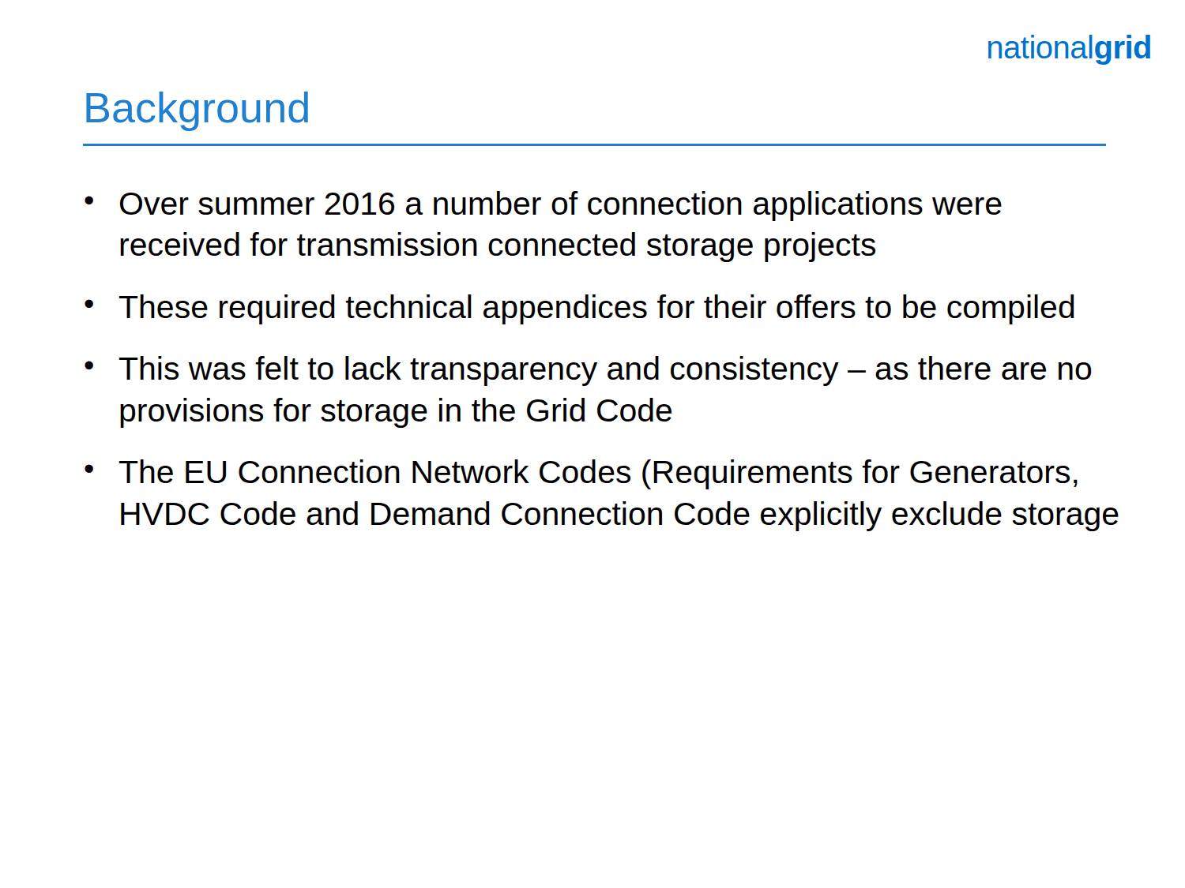nationalgrid
Background
Over summer 2016 a number of connection applications were received for transmission connected storage projects
These required technical appendices for their offers to be compiled
This was felt to lack transparency and consistency – as there are no provisions for storage in the Grid Code
The EU Connection Network Codes (Requirements for Generators, HVDC Code and Demand Connection Code explicitly exclude storage